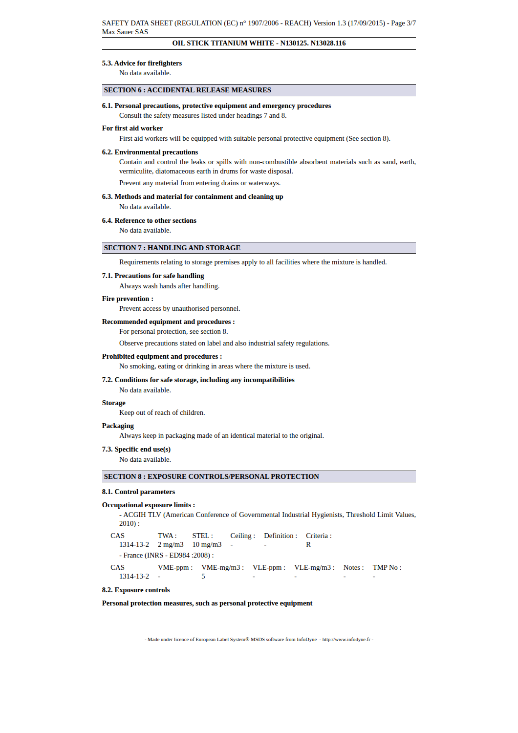SAFETY DATA SHEET (REGULATION (EC) n° 1907/2006 - REACH)
Version 1.3 (17/09/2015) - Page 3/7
Max Sauer SAS
OIL STICK TITANIUM WHITE - N130125. N13028.116
5.3. Advice for firefighters
No data available.
SECTION 6 : ACCIDENTAL RELEASE MEASURES
6.1. Personal precautions, protective equipment and emergency procedures
Consult the safety measures listed under headings 7 and 8.
For first aid worker
First aid workers will be equipped with suitable personal protective equipment (See section 8).
6.2. Environmental precautions
Contain and control the leaks or spills with non-combustible absorbent materials such as sand, earth, vermiculite, diatomaceous earth in drums for waste disposal.
Prevent any material from entering drains or waterways.
6.3. Methods and material for containment and cleaning up
No data available.
6.4. Reference to other sections
No data available.
SECTION 7 : HANDLING AND STORAGE
Requirements relating to storage premises apply to all facilities where the mixture is handled.
7.1. Precautions for safe handling
Always wash hands after handling.
Fire prevention :
Prevent access by unauthorised personnel.
Recommended equipment and procedures :
For personal protection, see section 8.
Observe precautions stated on label and also industrial safety regulations.
Prohibited equipment and procedures :
No smoking, eating or drinking in areas where the mixture is used.
7.2. Conditions for safe storage, including any incompatibilities
No data available.
Storage
Keep out of reach of children.
Packaging
Always keep in packaging made of an identical material to the original.
7.3. Specific end use(s)
No data available.
SECTION 8 : EXPOSURE CONTROLS/PERSONAL PROTECTION
8.1. Control parameters
Occupational exposure limits :
- ACGIH TLV (American Conference of Governmental Industrial Hygienists, Threshold Limit Values, 2010) :
| CAS | TWA : | STEL : | Ceiling : | Definition : | Criteria : |
| 1314-13-2 | 2 mg/m3 | 10 mg/m3 | - | - | R |
- France (INRS - ED984 :2008) :
| CAS | VME-ppm : | VME-mg/m3 : | VLE-ppm : | VLE-mg/m3 : | Notes : | TMP No : |
| 1314-13-2 | - | 5 | - | - | - | - |
8.2. Exposure controls
Personal protection measures, such as personal protective equipment
- Made under licence of European Label System® MSDS software from InfoDyne - http://www.infodyne.fr -